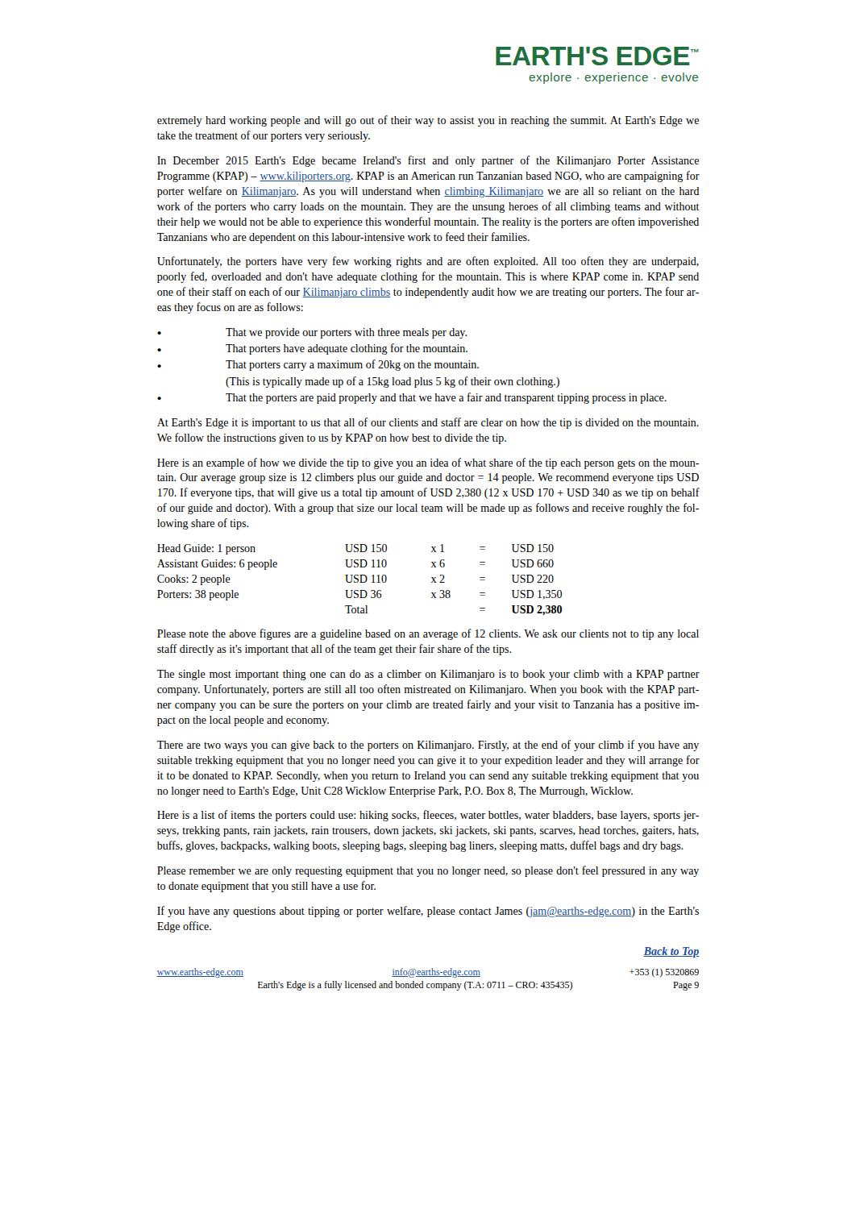EARTH'S EDGE™
explore · experience · evolve
extremely hard working people and will go out of their way to assist you in reaching the summit. At Earth's Edge we take the treatment of our porters very seriously.
In December 2015 Earth's Edge became Ireland's first and only partner of the Kilimanjaro Porter Assistance Programme (KPAP) – www.kiliporters.org. KPAP is an American run Tanzanian based NGO, who are campaigning for porter welfare on Kilimanjaro. As you will understand when climbing Kilimanjaro we are all so reliant on the hard work of the porters who carry loads on the mountain. They are the unsung heroes of all climbing teams and without their help we would not be able to experience this wonderful mountain. The reality is the porters are often impoverished Tanzanians who are dependent on this labour-intensive work to feed their families.
Unfortunately, the porters have very few working rights and are often exploited. All too often they are underpaid, poorly fed, overloaded and don't have adequate clothing for the mountain. This is where KPAP come in. KPAP send one of their staff on each of our Kilimanjaro climbs to independently audit how we are treating our porters. The four areas they focus on are as follows:
That we provide our porters with three meals per day.
That porters have adequate clothing for the mountain.
That porters carry a maximum of 20kg on the mountain.
(This is typically made up of a 15kg load plus 5 kg of their own clothing.)
That the porters are paid properly and that we have a fair and transparent tipping process in place.
At Earth's Edge it is important to us that all of our clients and staff are clear on how the tip is divided on the mountain. We follow the instructions given to us by KPAP on how best to divide the tip.
Here is an example of how we divide the tip to give you an idea of what share of the tip each person gets on the mountain. Our average group size is 12 climbers plus our guide and doctor = 14 people. We recommend everyone tips USD 170. If everyone tips, that will give us a total tip amount of USD 2,380 (12 x USD 170 + USD 340 as we tip on behalf of our guide and doctor). With a group that size our local team will be made up as follows and receive roughly the following share of tips.
| Head Guide: 1 person | USD 150 | x 1 | = | USD 150 |
| Assistant Guides: 6 people | USD 110 | x 6 | = | USD 660 |
| Cooks: 2 people | USD 110 | x 2 | = | USD 220 |
| Porters: 38 people | USD 36 | x 38 | = | USD 1,350 |
| | Total | | = | USD 2,380 |
Please note the above figures are a guideline based on an average of 12 clients. We ask our clients not to tip any local staff directly as it's important that all of the team get their fair share of the tips.
The single most important thing one can do as a climber on Kilimanjaro is to book your climb with a KPAP partner company. Unfortunately, porters are still all too often mistreated on Kilimanjaro. When you book with the KPAP partner company you can be sure the porters on your climb are treated fairly and your visit to Tanzania has a positive impact on the local people and economy.
There are two ways you can give back to the porters on Kilimanjaro. Firstly, at the end of your climb if you have any suitable trekking equipment that you no longer need you can give it to your expedition leader and they will arrange for it to be donated to KPAP. Secondly, when you return to Ireland you can send any suitable trekking equipment that you no longer need to Earth's Edge, Unit C28 Wicklow Enterprise Park, P.O. Box 8, The Murrough, Wicklow.
Here is a list of items the porters could use: hiking socks, fleeces, water bottles, water bladders, base layers, sports jerseys, trekking pants, rain jackets, rain trousers, down jackets, ski jackets, ski pants, scarves, head torches, gaiters, hats, buffs, gloves, backpacks, walking boots, sleeping bags, sleeping bag liners, sleeping matts, duffel bags and dry bags.
Please remember we are only requesting equipment that you no longer need, so please don't feel pressured in any way to donate equipment that you still have a use for.
If you have any questions about tipping or porter welfare, please contact James (jam@earths-edge.com) in the Earth's Edge office.
Back to Top
www.earths-edge.com
info@earths-edge.com
+353 (1) 5320869
Earth's Edge is a fully licensed and bonded company (T.A: 0711 – CRO: 435435)
Page 9